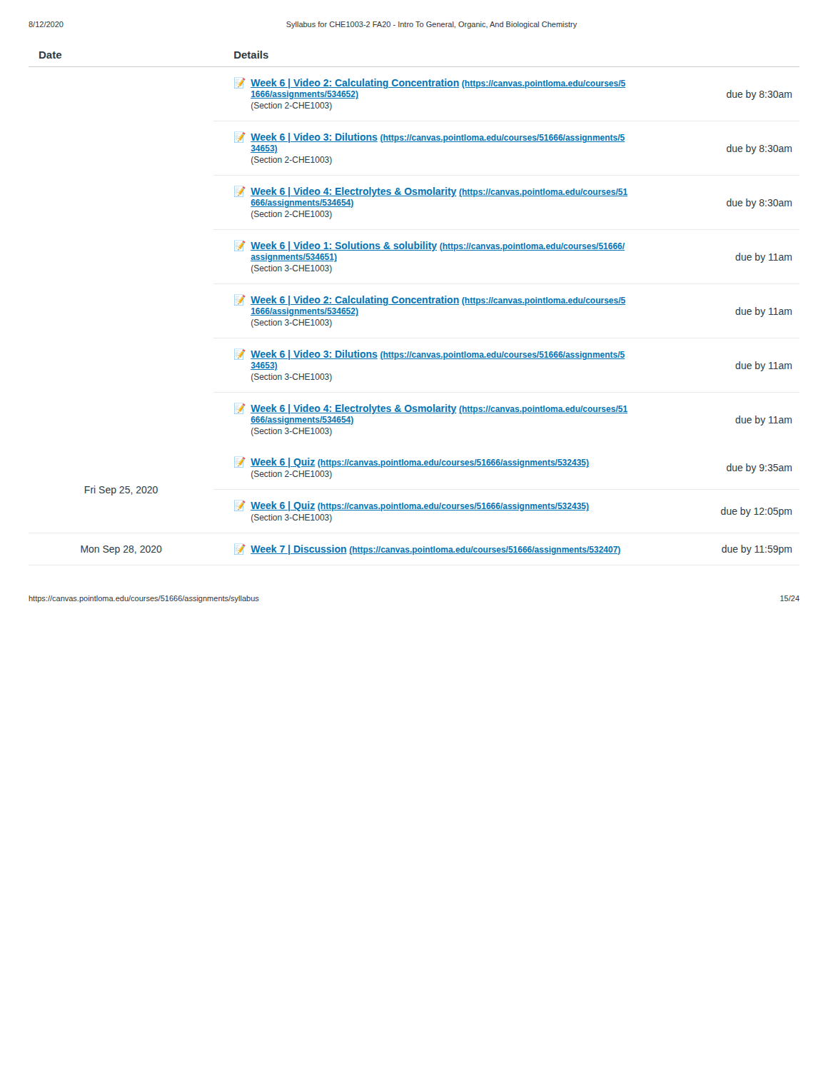8/12/2020 Syllabus for CHE1003-2 FA20 - Intro To General, Organic, And Biological Chemistry
| Date | Details |
| --- | --- |
| | / 📝 Week 6 / Video 2: Calculating Concentration (https://canvas.pointloma.edu/courses/51666/assignments/534652) (Section 2-CHE1003) / due by 8:30am / / 📝 Week 6 / Video 3: Dilutions (https://canvas.pointloma.edu/courses/51666/assignments/534653) (Section 2-CHE1003) / due by 8:30am / / 📝 Week 6 / Video 4: Electrolytes & Osmolarity (https://canvas.pointloma.edu/courses/51666/assignments/534654) (Section 2-CHE1003) / due by 8:30am / / 📝 Week 6 / Video 1: Solutions & solubility (https://canvas.pointloma.edu/courses/51666/assignments/534651) (Section 3-CHE1003) / due by 11am / / 📝 Week 6 / Video 2: Calculating Concentration (https://canvas.pointloma.edu/courses/51666/assignments/534652) (Section 3-CHE1003) / due by 11am / / 📝 Week 6 / Video 3: Dilutions (https://canvas.pointloma.edu/courses/51666/assignments/534653) (Section 3-CHE1003) / due by 11am / / 📝 Week 6 / Video 4: Electrolytes & Osmolarity (https://canvas.pointloma.edu/courses/51666/assignments/534654) (Section 3-CHE1003) / due by 11am / |
| Fri Sep 25, 2020 | / 📝 Week 6 / Quiz (https://canvas.pointloma.edu/courses/51666/assignments/532435) (Section 2-CHE1003) / due by 9:35am / / 📝 Week 6 / Quiz (https://canvas.pointloma.edu/courses/51666/assignments/532435) (Section 3-CHE1003) / due by 12:05pm / |
| Mon Sep 28, 2020 | / 📝 Week 7 / Discussion (https://canvas.pointloma.edu/courses/51666/assignments/532407) / due by 11:59pm / |
https://canvas.pointloma.edu/courses/51666/assignments/syllabus 15/24